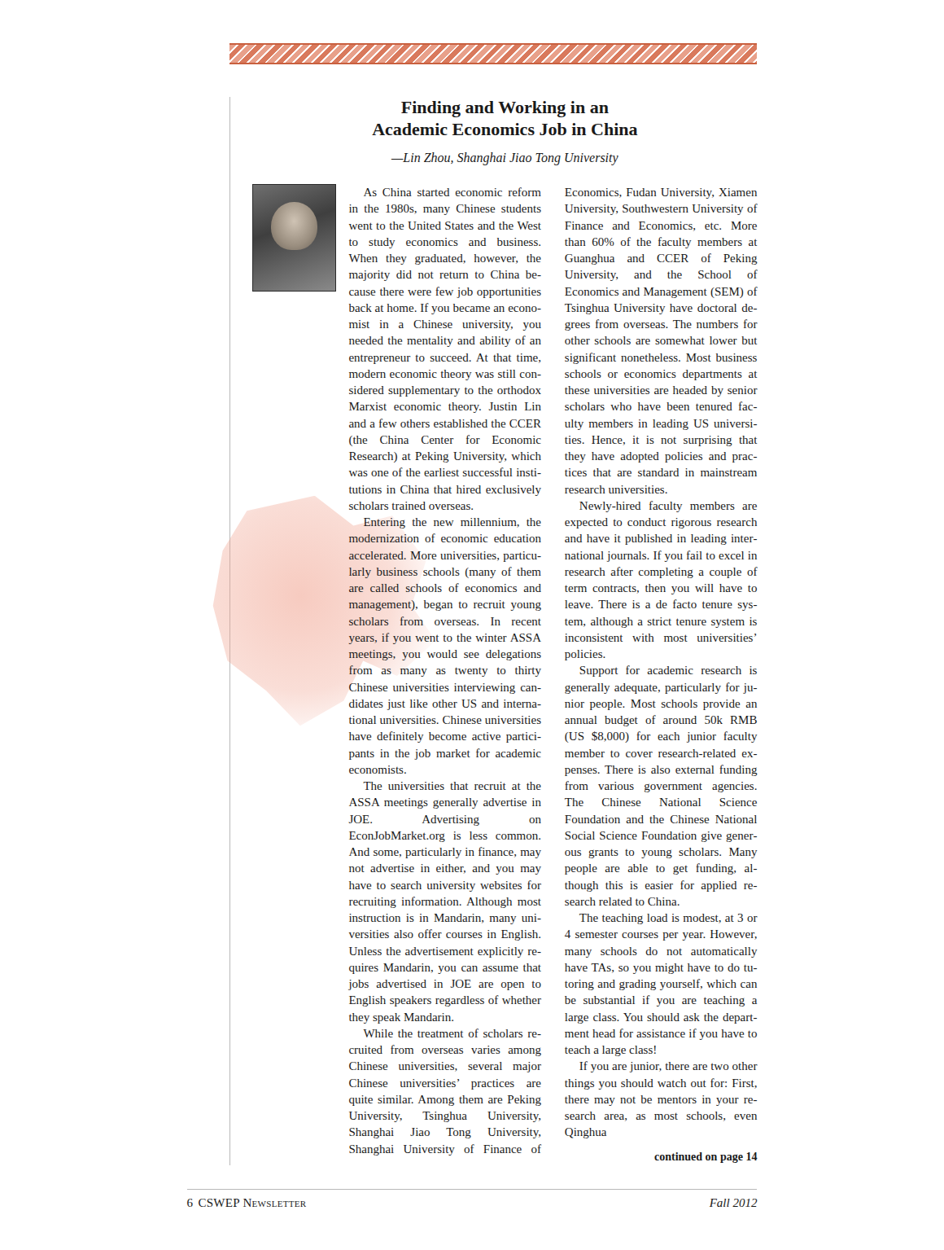Finding and Working in an
Academic Economics Job in China
—Lin Zhou, Shanghai Jiao Tong University
As China started economic reform in the 1980s, many Chinese students went to the United States and the West to study economics and business. When they graduated, however, the majority did not return to China because there were few job opportunities back at home. If you became an economist in a Chinese university, you needed the mentality and ability of an entrepreneur to succeed. At that time, modern economic theory was still considered supplementary to the orthodox Marxist economic theory. Justin Lin and a few others established the CCER (the China Center for Economic Research) at Peking University, which was one of the earliest successful institutions in China that hired exclusively scholars trained overseas.
Entering the new millennium, the modernization of economic education accelerated. More universities, particularly business schools (many of them are called schools of economics and management), began to recruit young scholars from overseas. In recent years, if you went to the winter ASSA meetings, you would see delegations from as many as twenty to thirty Chinese universities interviewing candidates just like other US and international universities. Chinese universities have definitely become active participants in the job market for academic economists.
The universities that recruit at the ASSA meetings generally advertise in JOE. Advertising on EconJobMarket.org is less common. And some, particularly in finance, may not advertise in either, and you may have to search university websites for recruiting information. Although most instruction is in Mandarin, many universities also offer courses in English. Unless the advertisement explicitly requires Mandarin, you can assume that jobs advertised in JOE are open to English speakers regardless of whether they speak Mandarin.
While the treatment of scholars recruited from overseas varies among Chinese universities, several major Chinese universities’ practices are quite similar. Among them are Peking University, Tsinghua University, Shanghai Jiao Tong University, Shanghai University of Finance of Economics, Fudan University, Xiamen University, Southwestern University of Finance and Economics, etc. More than 60% of the faculty members at Guanghua and CCER of Peking University, and the School of Economics and Management (SEM) of Tsinghua University have doctoral degrees from overseas. The numbers for other schools are somewhat lower but significant nonetheless. Most business schools or economics departments at these universities are headed by senior scholars who have been tenured faculty members in leading US universities. Hence, it is not surprising that they have adopted policies and practices that are standard in mainstream research universities.
Newly-hired faculty members are expected to conduct rigorous research and have it published in leading international journals. If you fail to excel in research after completing a couple of term contracts, then you will have to leave. There is a de facto tenure system, although a strict tenure system is inconsistent with most universities’ policies.
Support for academic research is generally adequate, particularly for junior people. Most schools provide an annual budget of around 50k RMB (US $8,000) for each junior faculty member to cover research-related expenses. There is also external funding from various government agencies. The Chinese National Science Foundation and the Chinese National Social Science Foundation give generous grants to young scholars. Many people are able to get funding, although this is easier for applied research related to China.
The teaching load is modest, at 3 or 4 semester courses per year. However, many schools do not automatically have TAs, so you might have to do tutoring and grading yourself, which can be substantial if you are teaching a large class. You should ask the department head for assistance if you have to teach a large class!
If you are junior, there are two other things you should watch out for: First, there may not be mentors in your research area, as most schools, even Qinghua
continued on page 14
6 CSWEP Newsletter
Fall 2012